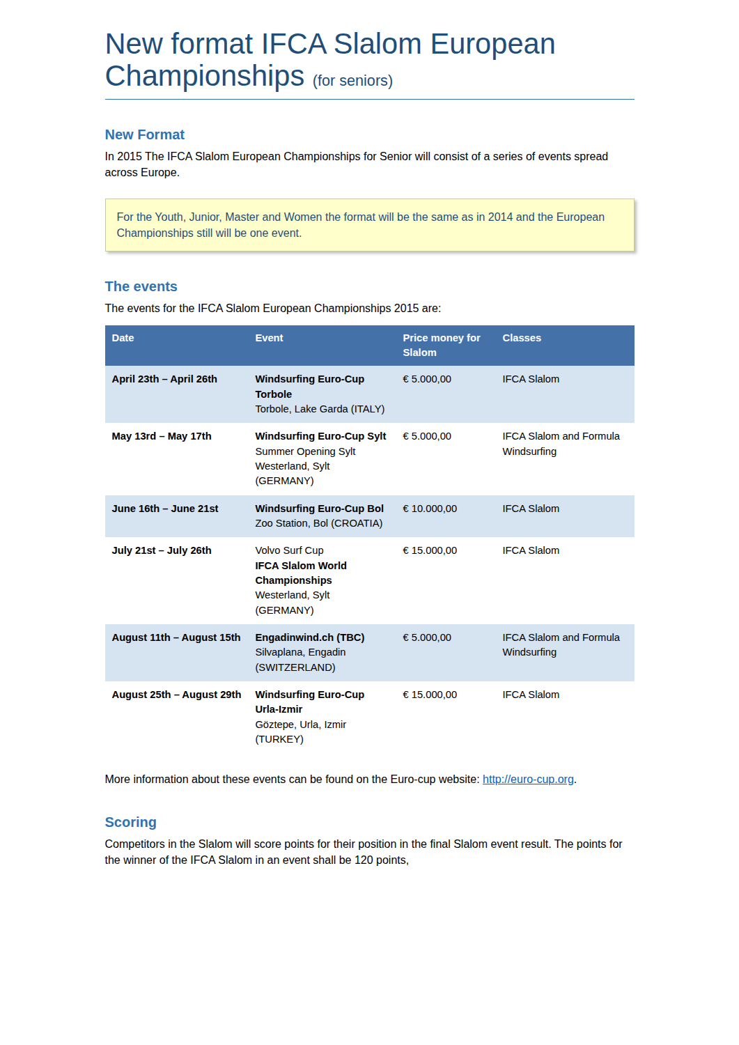New format IFCA Slalom European Championships (for seniors)
New Format
In 2015 The IFCA Slalom European Championships for Senior will consist of a series of events spread across Europe.
For the Youth, Junior, Master and Women the format will be the same as in 2014 and the European Championships still will be one event.
The events
The events for the IFCA Slalom European Championships 2015 are:
| Date | Event | Price money for Slalom | Classes |
| --- | --- | --- | --- |
| April 23th – April 26th | Windsurfing Euro-Cup Torbole Torbole, Lake Garda (ITALY) | € 5.000,00 | IFCA Slalom |
| May 13rd – May 17th | Windsurfing Euro-Cup Sylt Summer Opening Sylt Westerland, Sylt (GERMANY) | € 5.000,00 | IFCA Slalom and Formula Windsurfing |
| June 16th – June 21st | Windsurfing Euro-Cup Bol Zoo Station, Bol (CROATIA) | € 10.000,00 | IFCA Slalom |
| July 21st – July 26th | Volvo Surf Cup IFCA Slalom World Championships Westerland, Sylt (GERMANY) | € 15.000,00 | IFCA Slalom |
| August 11th – August 15th | Engadinwind.ch (TBC) Silvaplana, Engadin (SWITZERLAND) | € 5.000,00 | IFCA Slalom and Formula Windsurfing |
| August 25th – August 29th | Windsurfing Euro-Cup Urla-Izmir Göztepe, Urla, Izmir (TURKEY) | € 15.000,00 | IFCA Slalom |
More information about these events can be found on the Euro-cup website: http://euro-cup.org.
Scoring
Competitors in the Slalom will score points for their position in the final Slalom event result. The points for the winner of the IFCA Slalom in an event shall be 120 points,